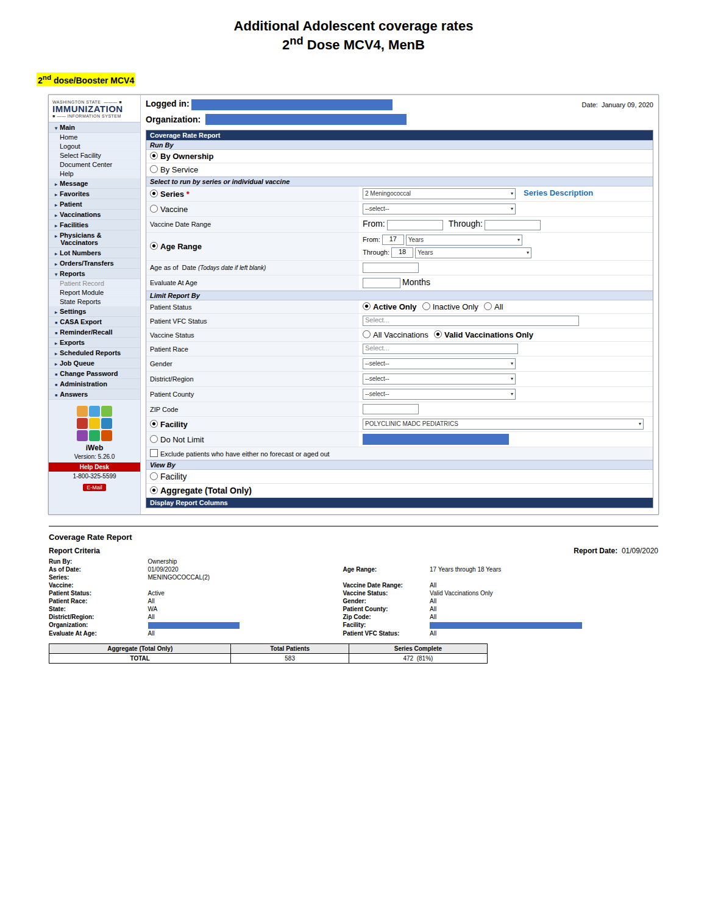Additional Adolescent coverage rates2nd Dose MCV4, MenB
2nd dose/Booster MCV4
| WASHINGTON STATE ——— ■ IMMUNIZATION ■ —— INFORMATION SYSTEM Main Home Logout Select Facility Document Center Help Message Favorites Patient Vaccinations Facilities Physicians & Vaccinators Lot Numbers Orders/Transfers Reports Patient Record Report Module State Reports Settings CASA Export Reminder/Recall Exports Scheduled Reports Job Queue Change Password Administration Answers iWeb Version: 5.26.0 Help Desk 1-800-325-5599 E-Mail | Logged in: Date: January 09, 2020 Organization: Coverage Rate Report Run By / By Ownership / / By Service / Select to run by series or individual vaccine / Series * / 2 Meningococcal Series Description / / Vaccine / --select-- / / Vaccine Date Range / From: Through: / / Age Range / From: 17 Years Through: 18 Years / / Age as of Date (Todays date if left blank) / / / Evaluate At Age / Months / Limit Report By / Patient Status / Active Only Inactive Only All / / Patient VFC Status / Select... / / Vaccine Status / All Vaccinations Valid Vaccinations Only / / Patient Race / Select... / / Gender / --select-- / / District/Region / --select-- / / Patient County / --select-- / / ZIP Code / / / Facility / POLYCLINIC MADC PEDIATRICS / / Do Not Limit / / / Exclude patients who have either no forecast or aged out / View By / Facility / / Aggregate (Total Only) / Display Report Columns |
Coverage Rate Report
Report Criteria Report Date: 01/09/2020
| Run By: | Ownership | | |
| As of Date: | 01/09/2020 | Age Range: | 17 Years through 18 Years |
| Series: | MENINGOCOCCAL(2) | | |
| Vaccine: | | Vaccine Date Range: | All |
| Patient Status: | Active | Vaccine Status: | Valid Vaccinations Only |
| Patient Race: | All | Gender: | All |
| State: | WA | Patient County: | All |
| District/Region: | All | Zip Code: | All |
| Organization: | | Facility: | |
| Evaluate At Age: | All | Patient VFC Status: | All |
| Aggregate (Total Only) | Total Patients | Series Complete |
| --- | --- | --- |
| TOTAL | 583 | 472 (81%) |